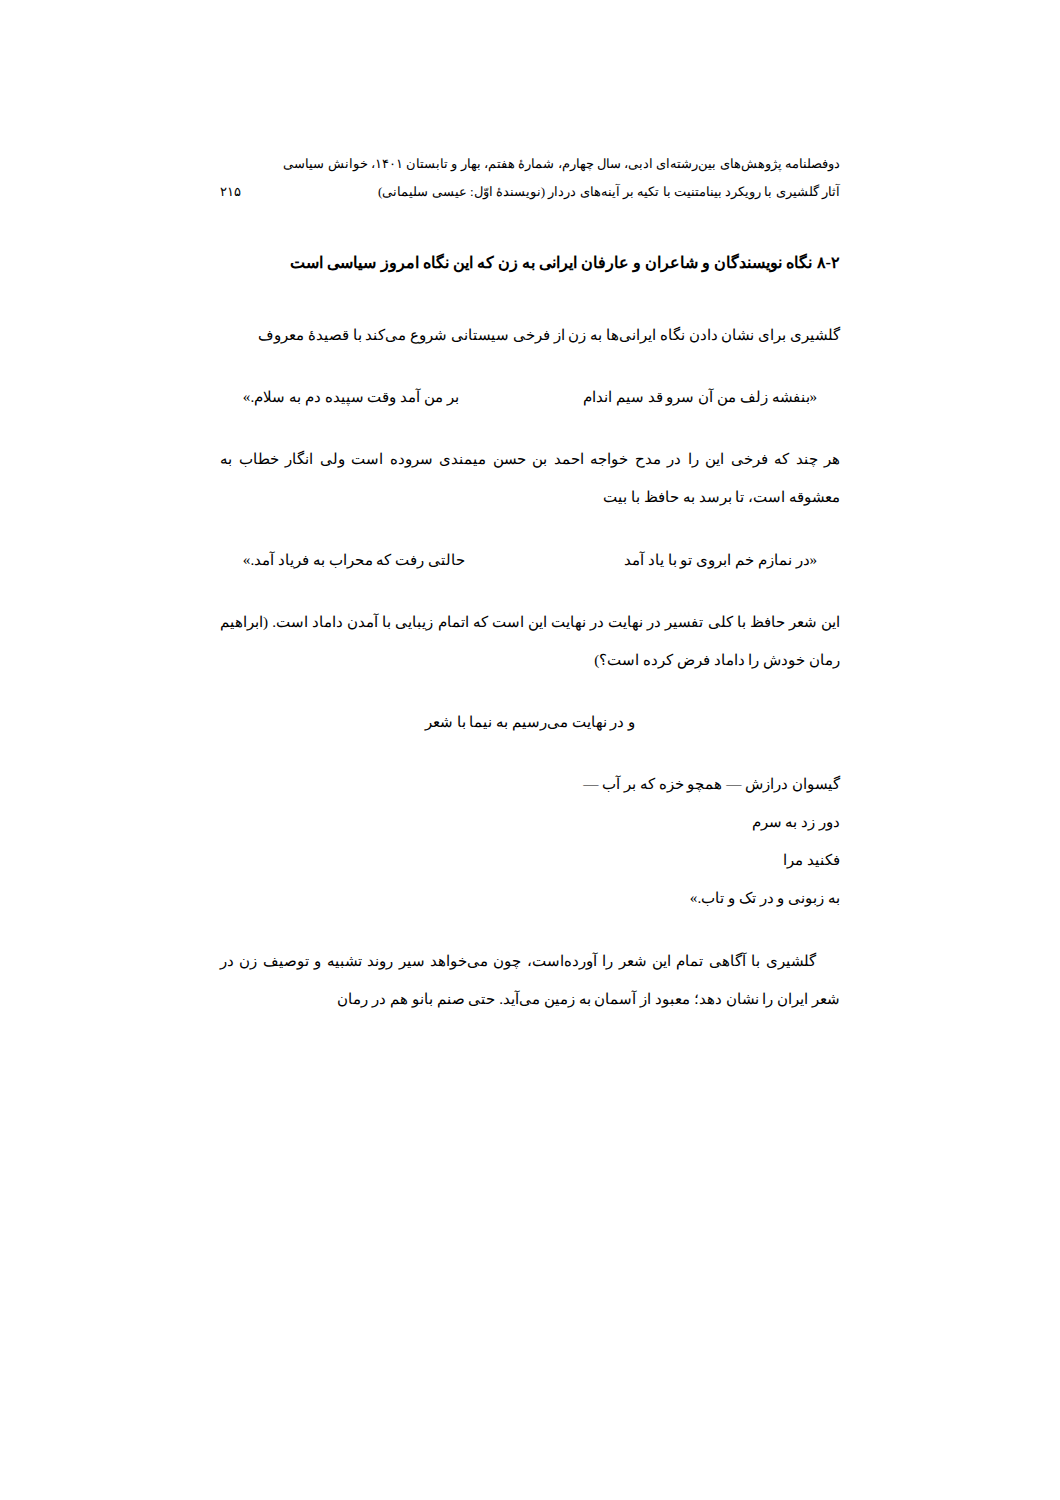دوفصلنامه پژوهش‌های بین‌رشته‌ای ادبی، سال چهارم، شمارهٔ هفتم، بهار و تابستان ۱۴۰۱، خوانش سیاسی آثار گلشیری با رویکرد بینامتنیت با تکیه بر آینه‌های دردار (نویسندهٔ اوّل: عیسی سلیمانی) ۲۱۵
۸-۲ نگاه نویسندگان و شاعران و عارفان ایرانی به زن که این نگاه امروز سیاسی است
گلشیری برای نشان دادن نگاه ایرانی‌ها به زن از فرخی سیستانی شروع می‌کند با قصیدهٔ معروف
«بنفشه زلف من آن سرو قد سیم اندام بر من آمد وقت سپیده دم به سلام.»
هر چند که فرخی این را در مدح خواجه احمد بن حسن میمندی سروده است ولی انگار خطاب به معشوقه است، تا برسد به حافظ با بیت
«در نمازم خم ابروی تو با یاد آمد حالتی رفت که محراب به فریاد آمد.»
این شعر حافظ با کلی تفسیر در نهایت در نهایت این است که اتمام زیبایی با آمدن داماد است. (ابراهیم رمان خودش را داماد فرض کرده است؟)
و در نهایت می‌رسیم به نیما با شعر
گیسوان درازش — همچو خزه که بر آب — دور زد به سرم فکنید مرا به زبونی و در تک و تاب.»
گلشیری با آگاهی تمام این شعر را آورده‌است، چون می‌خواهد سیر روند تشبیه و توصیف زن در شعر ایران را نشان دهد؛ معبود از آسمان به زمین می‌آید. حتی صنم بانو هم در رمان